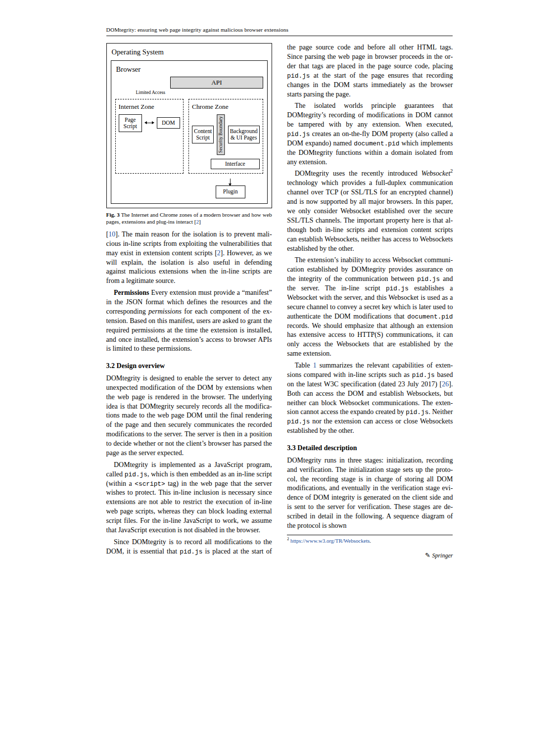DOMtegrity: ensuring web page integrity against malicious browser extensions
Operating System
Browser
API
Limited Access
Internet Zone
Page
Script
DOM
Chrome Zone
Content
Script
Security Boundary
Background
& UI Pages
Interface
Plugin
Fig. 3 The Internet and Chrome zones of a modern browser and how web pages, extensions and plug-ins interact [2]
[10]. The main reason for the isolation is to prevent malicious in-line scripts from exploiting the vulnerabilities that may exist in extension content scripts [2]. However, as we will explain, the isolation is also useful in defending against malicious extensions when the in-line scripts are from a legitimate source.
Permissions Every extension must provide a “manifest” in the JSON format which defines the resources and the corresponding permissions for each component of the extension. Based on this manifest, users are asked to grant the required permissions at the time the extension is installed, and once installed, the extension’s access to browser APIs is limited to these permissions.
3.2 Design overview
DOMtegrity is designed to enable the server to detect any unexpected modification of the DOM by extensions when the web page is rendered in the browser. The underlying idea is that DOMtegrity securely records all the modifications made to the web page DOM until the final rendering of the page and then securely communicates the recorded modifications to the server. The server is then in a position to decide whether or not the client’s browser has parsed the page as the server expected.
DOMtegrity is implemented as a JavaScript program, called pid.js, which is then embedded as an in-line script (within a <script> tag) in the web page that the server wishes to protect. This in-line inclusion is necessary since extensions are not able to restrict the execution of in-line web page scripts, whereas they can block loading external script files. For the in-line JavaScript to work, we assume that JavaScript execution is not disabled in the browser.
Since DOMtegrity is to record all modifications to the DOM, it is essential that pid.js is placed at the start of the page source code and before all other HTML tags. Since parsing the web page in browser proceeds in the order that tags are placed in the page source code, placing pid.js at the start of the page ensures that recording changes in the DOM starts immediately as the browser starts parsing the page.
The isolated worlds principle guarantees that DOMtegrity’s recording of modifications in DOM cannot be tampered with by any extension. When executed, pid.js creates an on-the-fly DOM property (also called a DOM expando) named document.pid which implements the DOMtegrity functions within a domain isolated from any extension.
DOMtegrity uses the recently introduced Websocket2 technology which provides a full-duplex communication channel over TCP (or SSL/TLS for an encrypted channel) and is now supported by all major browsers. In this paper, we only consider Websocket established over the secure SSL/TLS channels. The important property here is that although both in-line scripts and extension content scripts can establish Websockets, neither has access to Websockets established by the other.
The extension’s inability to access Websocket communication established by DOMtegrity provides assurance on the integrity of the communication between pid.js and the server. The in-line script pid.js establishes a Websocket with the server, and this Websocket is used as a secure channel to convey a secret key which is later used to authenticate the DOM modifications that document.pid records. We should emphasize that although an extension has extensive access to HTTP(S) communications, it can only access the Websockets that are established by the same extension.
Table 1 summarizes the relevant capabilities of extensions compared with in-line scripts such as pid.js based on the latest W3C specification (dated 23 July 2017) [26]. Both can access the DOM and establish Websockets, but neither can block Websocket communications. The extension cannot access the expando created by pid.js. Neither pid.js nor the extension can access or close Websockets established by the other.
3.3 Detailed description
DOMtegrity runs in three stages: initialization, recording and verification. The initialization stage sets up the protocol, the recording stage is in charge of storing all DOM modifications, and eventually in the verification stage evidence of DOM integrity is generated on the client side and is sent to the server for verification. These stages are described in detail in the following. A sequence diagram of the protocol is shown
2 https://www.w3.org/TR/Websockets.
✎Springer